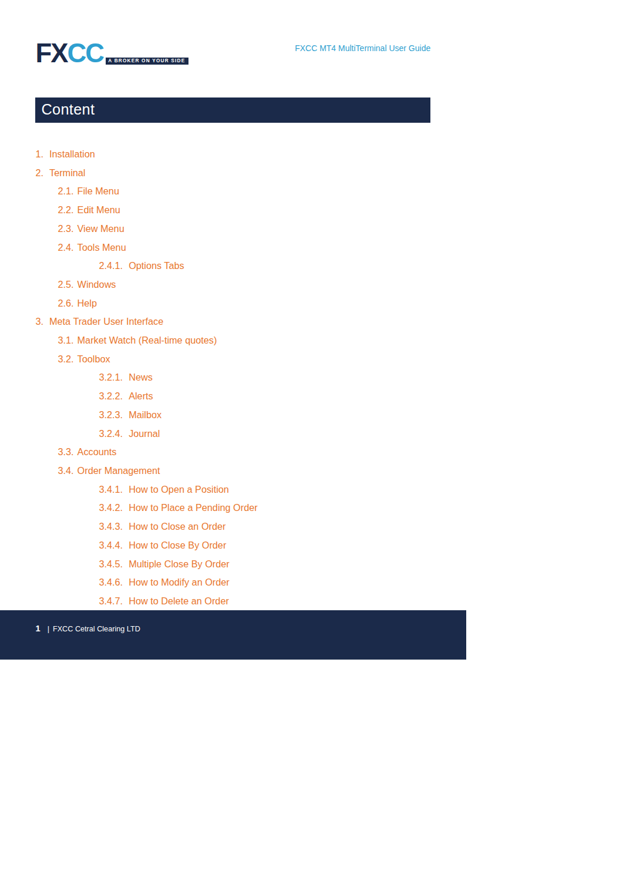FX CC
A BROKER ON YOUR SIDE
FXCC MT4 MultiTerminal User Guide
Content
1. Installation
2. Terminal
2.1. File Menu
2.2. Edit Menu
2.3. View Menu
2.4. Tools Menu
2.4.1. Options Tabs
2.5. Windows
2.6. Help
3. Meta Trader User Interface
3.1. Market Watch (Real-time quotes)
3.2. Toolbox
3.2.1. News
3.2.2. Alerts
3.2.3. Mailbox
3.2.4. Journal
3.3. Accounts
3.4. Order Management
3.4.1. How to Open a Position
3.4.2. How to Place a Pending Order
3.4.3. How to Close an Order
3.4.4. How to Close By Order
3.4.5. Multiple Close By Order
3.4.6. How to Modify an Order
3.4.7. How to Delete an Order
1|FXCC Cetral Clearing LTD